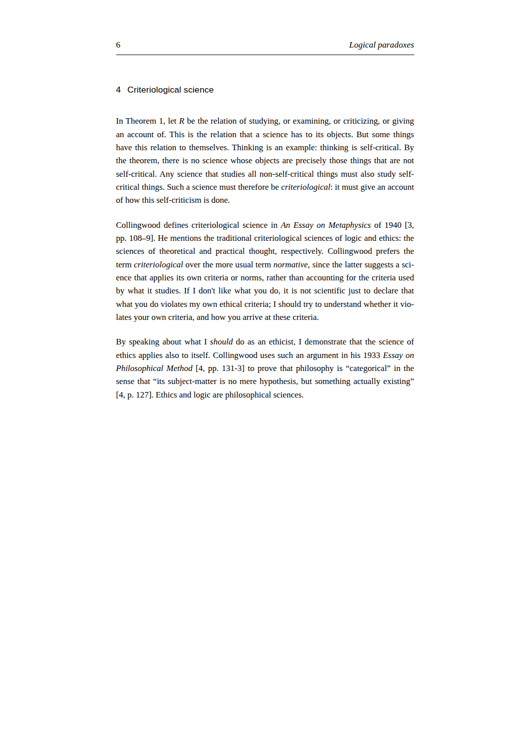6 Logical paradoxes
4 Criteriological science
In Theorem 1, let R be the relation of studying, or examining, or criticizing, or giving an account of. This is the relation that a science has to its objects. But some things have this relation to themselves. Thinking is an example: thinking is self-critical. By the theorem, there is no science whose objects are precisely those things that are not self-critical. Any science that studies all non-self-critical things must also study self-critical things. Such a science must therefore be criteriological: it must give an account of how this self-criticism is done.
Collingwood defines criteriological science in An Essay on Metaphysics of 1940 [3, pp. 108–9]. He mentions the traditional criteriological sciences of logic and ethics: the sciences of theoretical and practical thought, respectively. Collingwood prefers the term criteriological over the more usual term normative, since the latter suggests a science that applies its own criteria or norms, rather than accounting for the criteria used by what it studies. If I don't like what you do, it is not scientific just to declare that what you do violates my own ethical criteria; I should try to understand whether it violates your own criteria, and how you arrive at these criteria.
By speaking about what I should do as an ethicist, I demonstrate that the science of ethics applies also to itself. Collingwood uses such an argument in his 1933 Essay on Philosophical Method [4, pp. 131-3] to prove that philosophy is “categorical” in the sense that “its subject-matter is no mere hypothesis, but something actually existing” [4, p. 127]. Ethics and logic are philosophical sciences.